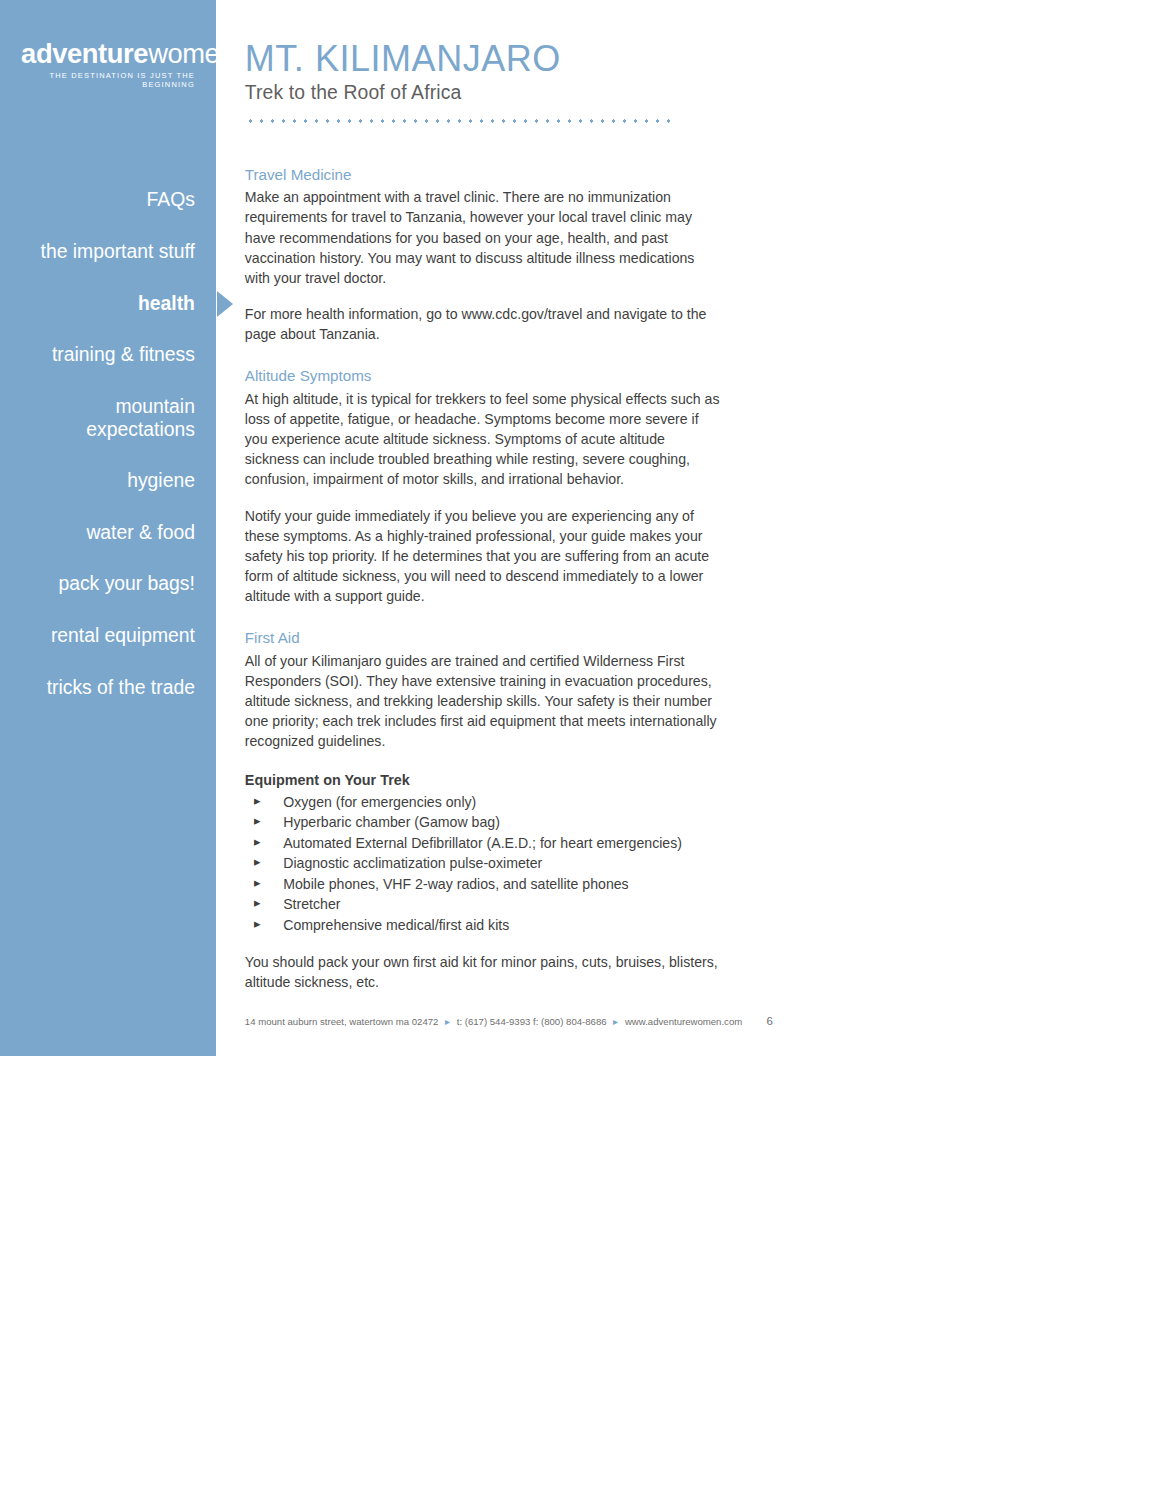adventure women
the destination is just the beginning
FAQs
the important stuff
health
training & fitness
mountain expectations
hygiene
water & food
pack your bags!
rental equipment
tricks of the trade
MT. KILIMANJARO
Trek to the Roof of Africa
Travel Medicine
Make an appointment with a travel clinic. There are no immunization requirements for travel to Tanzania, however your local travel clinic may have recommendations for you based on your age, health, and past vaccination history. You may want to discuss altitude illness medications with your travel doctor.
For more health information, go to www.cdc.gov/travel and navigate to the page about Tanzania.
Altitude Symptoms
At high altitude, it is typical for trekkers to feel some physical effects such as loss of appetite, fatigue, or headache. Symptoms become more severe if you experience acute altitude sickness. Symptoms of acute altitude sickness can include troubled breathing while resting, severe coughing, confusion, impairment of motor skills, and irrational behavior.
Notify your guide immediately if you believe you are experiencing any of these symptoms. As a highly-trained professional, your guide makes your safety his top priority. If he determines that you are suffering from an acute form of altitude sickness, you will need to descend immediately to a lower altitude with a support guide.
First Aid
All of your Kilimanjaro guides are trained and certified Wilderness First Responders (SOI). They have extensive training in evacuation procedures, altitude sickness, and trekking leadership skills. Your safety is their number one priority; each trek includes first aid equipment that meets internationally recognized guidelines.
Equipment on Your Trek
Oxygen (for emergencies only)
Hyperbaric chamber (Gamow bag)
Automated External Defibrillator (A.E.D.; for heart emergencies)
Diagnostic acclimatization pulse-oximeter
Mobile phones, VHF 2-way radios, and satellite phones
Stretcher
Comprehensive medical/first aid kits
You should pack your own first aid kit for minor pains, cuts, bruises, blisters, altitude sickness, etc.
14 mount auburn street, watertown ma 02472 ▸ t: (617) 544-9393 f: (800) 804-8686 ▸ www.adventurewomen.com
6